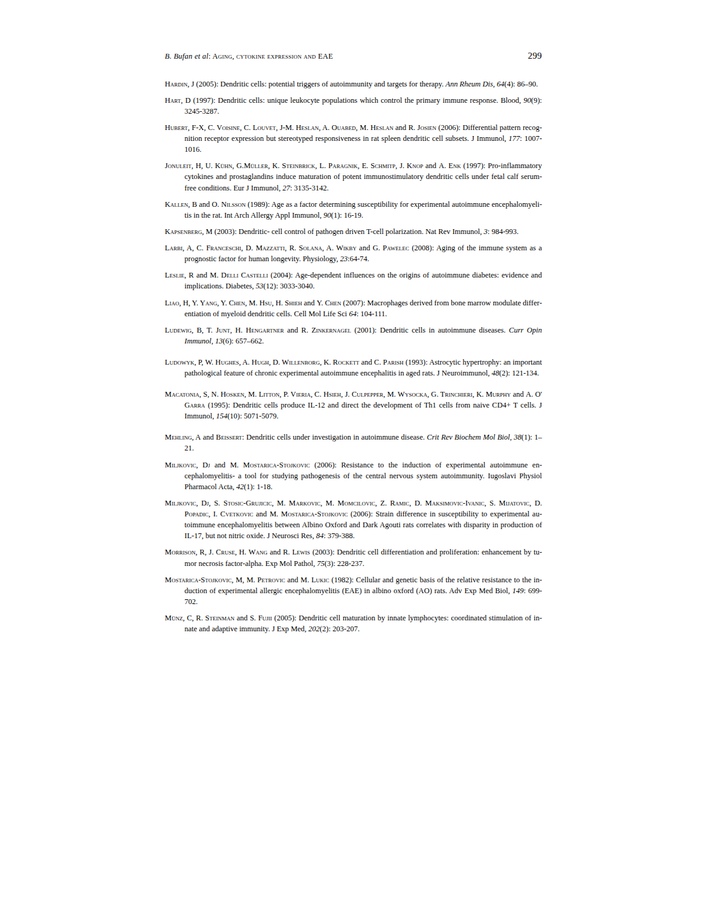B. Bufan et al: Aging, cytokine expression and EAE 299
Hardin, J (2005): Dendritic cells: potential triggers of autoimmunity and targets for therapy. Ann Rheum Dis, 64(4): 86–90.
Hart, D (1997): Dendritic cells: unique leukocyte populations which control the primary immune response. Blood, 90(9): 3245-3287.
Hubert, F-X, C. Voisine, C. Louvet, J-M. Heslan, A. Ouabed, M. Heslan and R. Josien (2006): Differential pattern recognition receptor expression but stereotyped responsiveness in rat spleen dendritic cell subsets. J Immunol, 177: 1007-1016.
Jonuleit, H, U. Kühn, G.Müller, K. Steinbrick, L. Paragnik, E. Schmitp, J. Knop and A. Enk (1997): Pro-inflammatory cytokines and prostaglandins induce maturation of potent immunostimulatory dendritic cells under fetal calf serum-free conditions. Eur J Immunol, 27: 3135-3142.
Kallen, B and O. Nilsson (1989): Age as a factor determining susceptibility for experimental autoimmune encephalomyelitis in the rat. Int Arch Allergy Appl Immunol, 90(1): 16-19.
Kapsenberg, M (2003): Dendritic- cell control of pathogen driven T-cell polarization. Nat Rev Immunol, 3: 984-993.
Larbi, A, C. Franceschi, D. Mazzatti, R. Solana, A. Wikby and G. Pawelec (2008): Aging of the immune system as a prognostic factor for human longevity. Physiology, 23:64-74.
Leslie, R and M. Delli Castelli (2004): Age-dependent influences on the origins of autoimmune diabetes: evidence and implications. Diabetes, 53(12): 3033-3040.
Liao, H, Y. Yang, Y. Chen, M. Hsu, H. Shieh and Y. Chen (2007): Macrophages derived from bone marrow modulate differentiation of myeloid dendritic cells. Cell Mol Life Sci 64: 104-111.
Ludewig, B, T. Junt, H. Hengartner and R. Zinkernagel (2001): Dendritic cells in autoimmune diseases. Curr Opin Immunol, 13(6): 657–662.
Ludowyk, P, W. Hughes, A. Hugh, D. Willenborg, K. Rockett and C. Parish (1993): Astrocytic hypertrophy: an important pathological feature of chronic experimental autoimmune encephalitis in aged rats. J Neuroimmunol, 48(2): 121-134.
Macatonia, S, N. Hosken, M. Litton, P. Vieria, C. Hsieh, J. Culpepper, M. Wysocka, G. Trinchieri, K. Murphy and A. O' Garra (1995): Dendritic cells produce IL-12 and direct the development of Th1 cells from naive CD4+ T cells. J Immunol, 154(10): 5071-5079.
Mehling, A and Beissert: Dendritic cells under investigation in autoimmune disease. Crit Rev Biochem Mol Biol, 38(1): 1–21.
Miljkovic, Dj and M. Mostarica-Stojkovic (2006): Resistance to the induction of experimental autoimmune encephalomyelitis- a tool for studying pathogenesis of the central nervous system autoimmunity. Iugoslavi Physiol Pharmacol Acta, 42(1): 1-18.
Miljkovic, Dj, S. Stosic-Grujicic, M. Markovic, M. Momcilovic, Z. Ramic, D. Maksimovic-Ivanic, S. Mijatovic, D. Popadic, I. Cvetkovic and M. Mostarica-Stojkovic (2006): Strain difference in susceptibility to experimental autoimmune encephalomyelitis between Albino Oxford and Dark Agouti rats correlates with disparity in production of IL-17, but not nitric oxide. J Neurosci Res, 84: 379-388.
Morrison, R, J. Cruse, H. Wang and R. Lewis (2003): Dendritic cell differentiation and proliferation: enhancement by tumor necrosis factor-alpha. Exp Mol Pathol, 75(3): 228-237.
Mostarica-Stojkovic, M, M. Petrovic and M. Lukic (1982): Cellular and genetic basis of the relative resistance to the induction of experimental allergic encephalomyelitis (EAE) in albino oxford (AO) rats. Adv Exp Med Biol, 149: 699-702.
Münz, C, R. Steinman and S. Fujii (2005): Dendritic cell maturation by innate lymphocytes: coordinated stimulation of innate and adaptive immunity. J Exp Med, 202(2): 203-207.